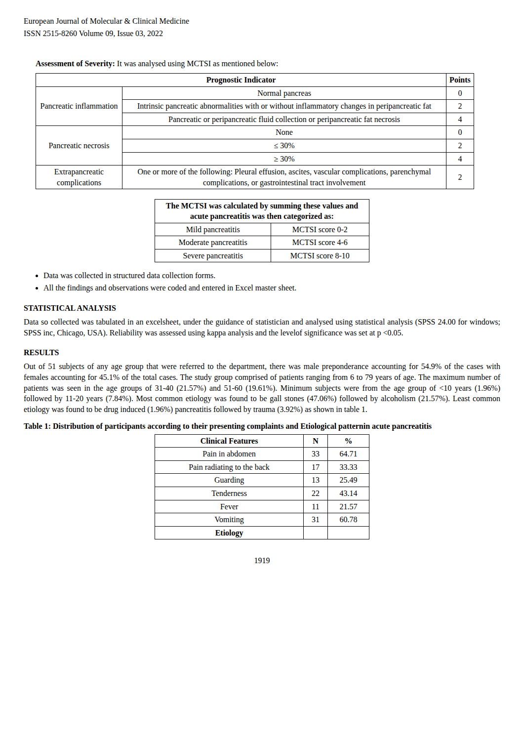European Journal of Molecular & Clinical Medicine
ISSN 2515-8260 Volume 09, Issue 03, 2022
Assessment of Severity: It was analysed using MCTSI as mentioned below:
| Prognostic Indicator | Points |
| --- | --- |
| Pancreatic inflammation | Normal pancreas | 0 |
| Intrinsic pancreatic abnormalities with or without inflammatory changes in peripancreatic fat | 2 |
| Pancreatic or peripancreatic fluid collection or peripancreatic fat necrosis | 4 |
| Pancreatic necrosis | None | 0 |
| ≤ 30% | 2 |
| ≥ 30% | 4 |
| Extrapancreatic complications | One or more of the following: Pleural effusion, ascites, vascular complications, parenchymal complications, or gastrointestinal tract involvement | 2 |
| The MCTSI was calculated by summing these values and acute pancreatitis was then categorized as: |
| --- |
| Mild pancreatitis | MCTSI score 0-2 |
| Moderate pancreatitis | MCTSI score 4-6 |
| Severe pancreatitis | MCTSI score 8-10 |
Data was collected in structured data collection forms.
All the findings and observations were coded and entered in Excel master sheet.
STATISTICAL ANALYSIS
Data so collected was tabulated in an excelsheet, under the guidance of statistician and analysed using statistical analysis (SPSS 24.00 for windows; SPSS inc, Chicago, USA). Reliability was assessed using kappa analysis and the levelof significance was set at p <0.05.
RESULTS
Out of 51 subjects of any age group that were referred to the department, there was male preponderance accounting for 54.9% of the cases with females accounting for 45.1% of the total cases. The study group comprised of patients ranging from 6 to 79 years of age. The maximum number of patients was seen in the age groups of 31-40 (21.57%) and 51-60 (19.61%). Minimum subjects were from the age group of <10 years (1.96%) followed by 11-20 years (7.84%). Most common etiology was found to be gall stones (47.06%) followed by alcoholism (21.57%). Least common etiology was found to be drug induced (1.96%) pancreatitis followed by trauma (3.92%) as shown in table 1.
Table 1: Distribution of participants according to their presenting complaints and Etiological patternin acute pancreatitis
| Clinical Features | N | % |
| --- | --- | --- |
| Pain in abdomen | 33 | 64.71 |
| Pain radiating to the back | 17 | 33.33 |
| Guarding | 13 | 25.49 |
| Tenderness | 22 | 43.14 |
| Fever | 11 | 21.57 |
| Vomiting | 31 | 60.78 |
| Etiology | | |
1919